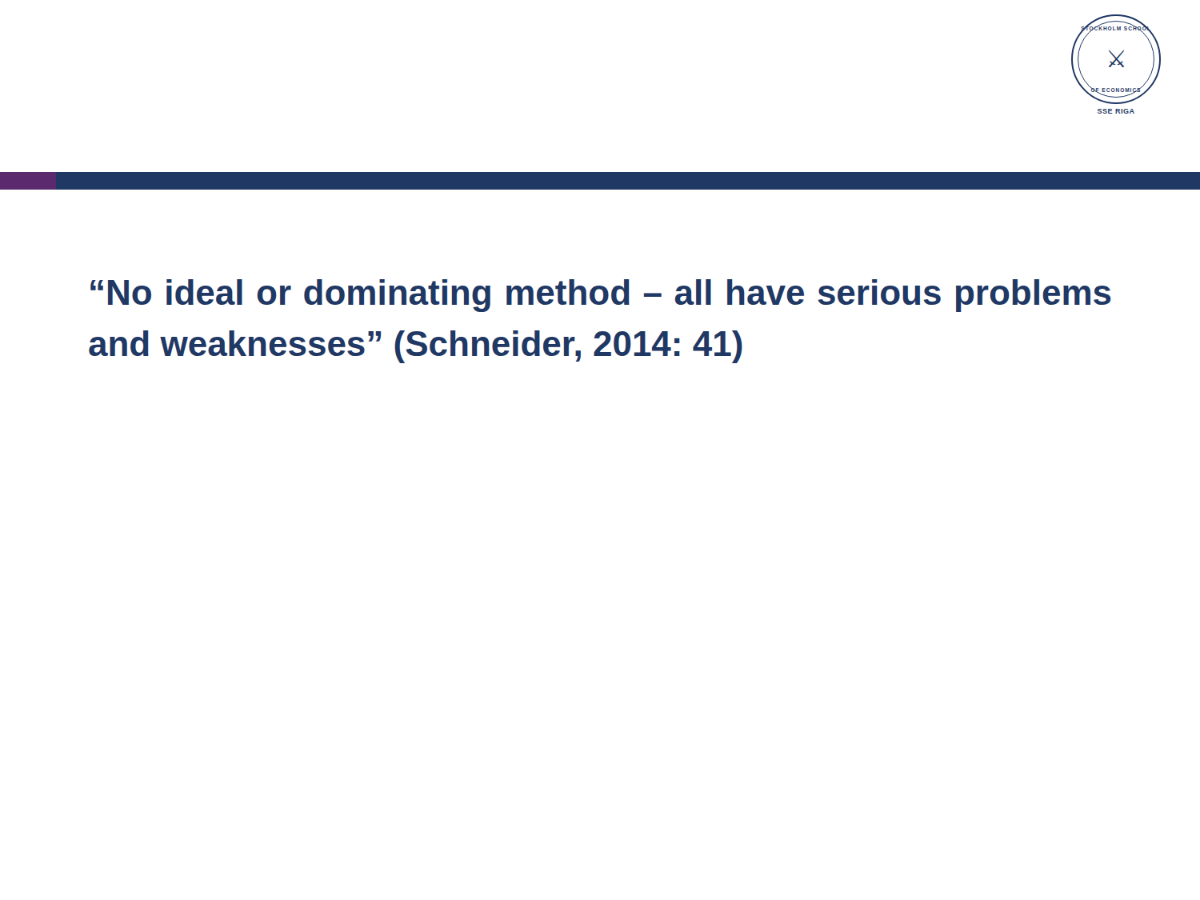STOCKHOLM SCHOOL
⚔
OF ECONOMICS
SSE RIGA
“No ideal or dominating method – all have serious problems and weaknesses” (Schneider, 2014: 41)